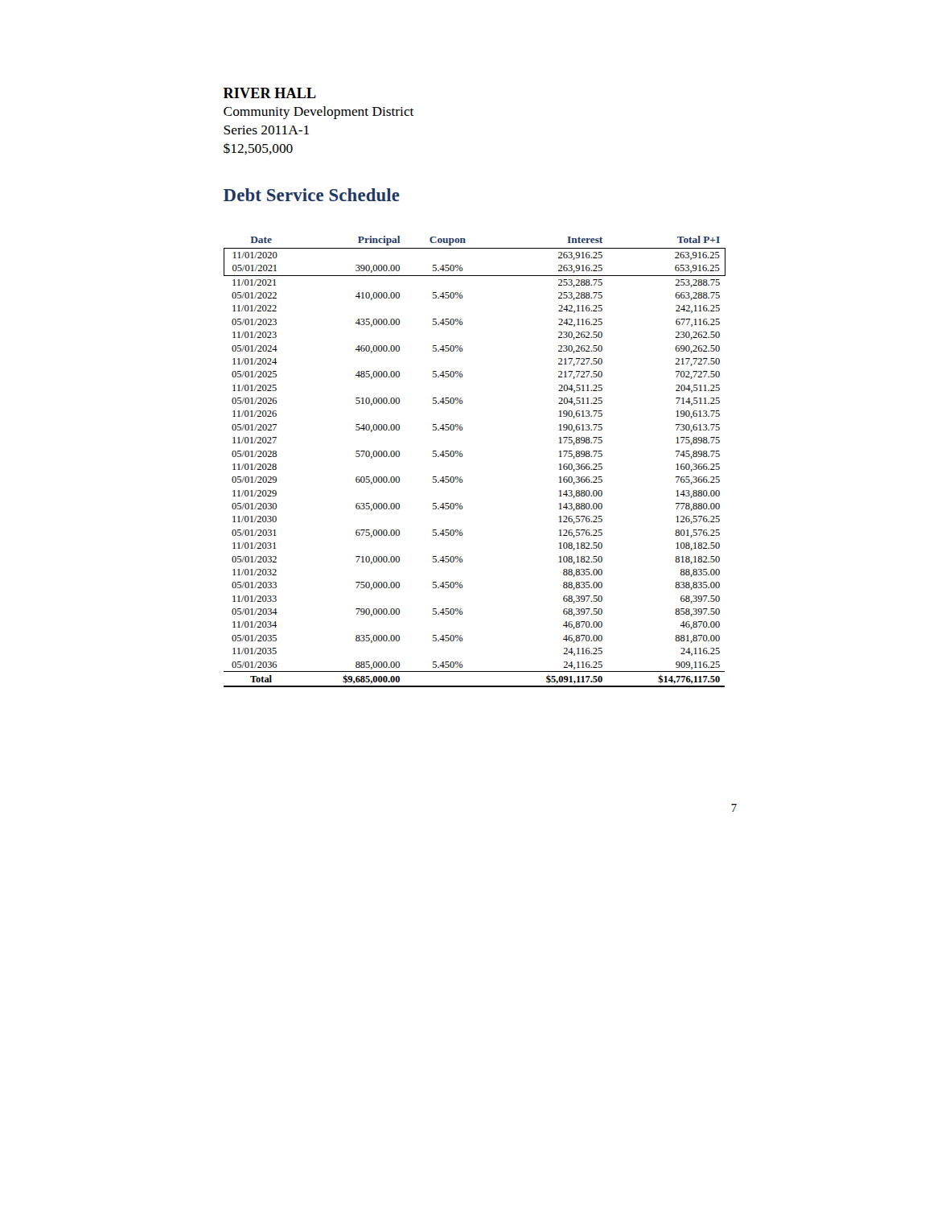RIVER HALL
Community Development District
Series 2011A-1
$12,505,000
Debt Service Schedule
| Date | Principal | Coupon | Interest | Total P+I |
| --- | --- | --- | --- | --- |
| 11/01/2020 | | | 263,916.25 | 263,916.25 |
| 05/01/2021 | 390,000.00 | 5.450% | 263,916.25 | 653,916.25 |
| 11/01/2021 | | | 253,288.75 | 253,288.75 |
| 05/01/2022 | 410,000.00 | 5.450% | 253,288.75 | 663,288.75 |
| 11/01/2022 | | | 242,116.25 | 242,116.25 |
| 05/01/2023 | 435,000.00 | 5.450% | 242,116.25 | 677,116.25 |
| 11/01/2023 | | | 230,262.50 | 230,262.50 |
| 05/01/2024 | 460,000.00 | 5.450% | 230,262.50 | 690,262.50 |
| 11/01/2024 | | | 217,727.50 | 217,727.50 |
| 05/01/2025 | 485,000.00 | 5.450% | 217,727.50 | 702,727.50 |
| 11/01/2025 | | | 204,511.25 | 204,511.25 |
| 05/01/2026 | 510,000.00 | 5.450% | 204,511.25 | 714,511.25 |
| 11/01/2026 | | | 190,613.75 | 190,613.75 |
| 05/01/2027 | 540,000.00 | 5.450% | 190,613.75 | 730,613.75 |
| 11/01/2027 | | | 175,898.75 | 175,898.75 |
| 05/01/2028 | 570,000.00 | 5.450% | 175,898.75 | 745,898.75 |
| 11/01/2028 | | | 160,366.25 | 160,366.25 |
| 05/01/2029 | 605,000.00 | 5.450% | 160,366.25 | 765,366.25 |
| 11/01/2029 | | | 143,880.00 | 143,880.00 |
| 05/01/2030 | 635,000.00 | 5.450% | 143,880.00 | 778,880.00 |
| 11/01/2030 | | | 126,576.25 | 126,576.25 |
| 05/01/2031 | 675,000.00 | 5.450% | 126,576.25 | 801,576.25 |
| 11/01/2031 | | | 108,182.50 | 108,182.50 |
| 05/01/2032 | 710,000.00 | 5.450% | 108,182.50 | 818,182.50 |
| 11/01/2032 | | | 88,835.00 | 88,835.00 |
| 05/01/2033 | 750,000.00 | 5.450% | 88,835.00 | 838,835.00 |
| 11/01/2033 | | | 68,397.50 | 68,397.50 |
| 05/01/2034 | 790,000.00 | 5.450% | 68,397.50 | 858,397.50 |
| 11/01/2034 | | | 46,870.00 | 46,870.00 |
| 05/01/2035 | 835,000.00 | 5.450% | 46,870.00 | 881,870.00 |
| 11/01/2035 | | | 24,116.25 | 24,116.25 |
| 05/01/2036 | 885,000.00 | 5.450% | 24,116.25 | 909,116.25 |
| Total | $9,685,000.00 | | $5,091,117.50 | $14,776,117.50 |
7